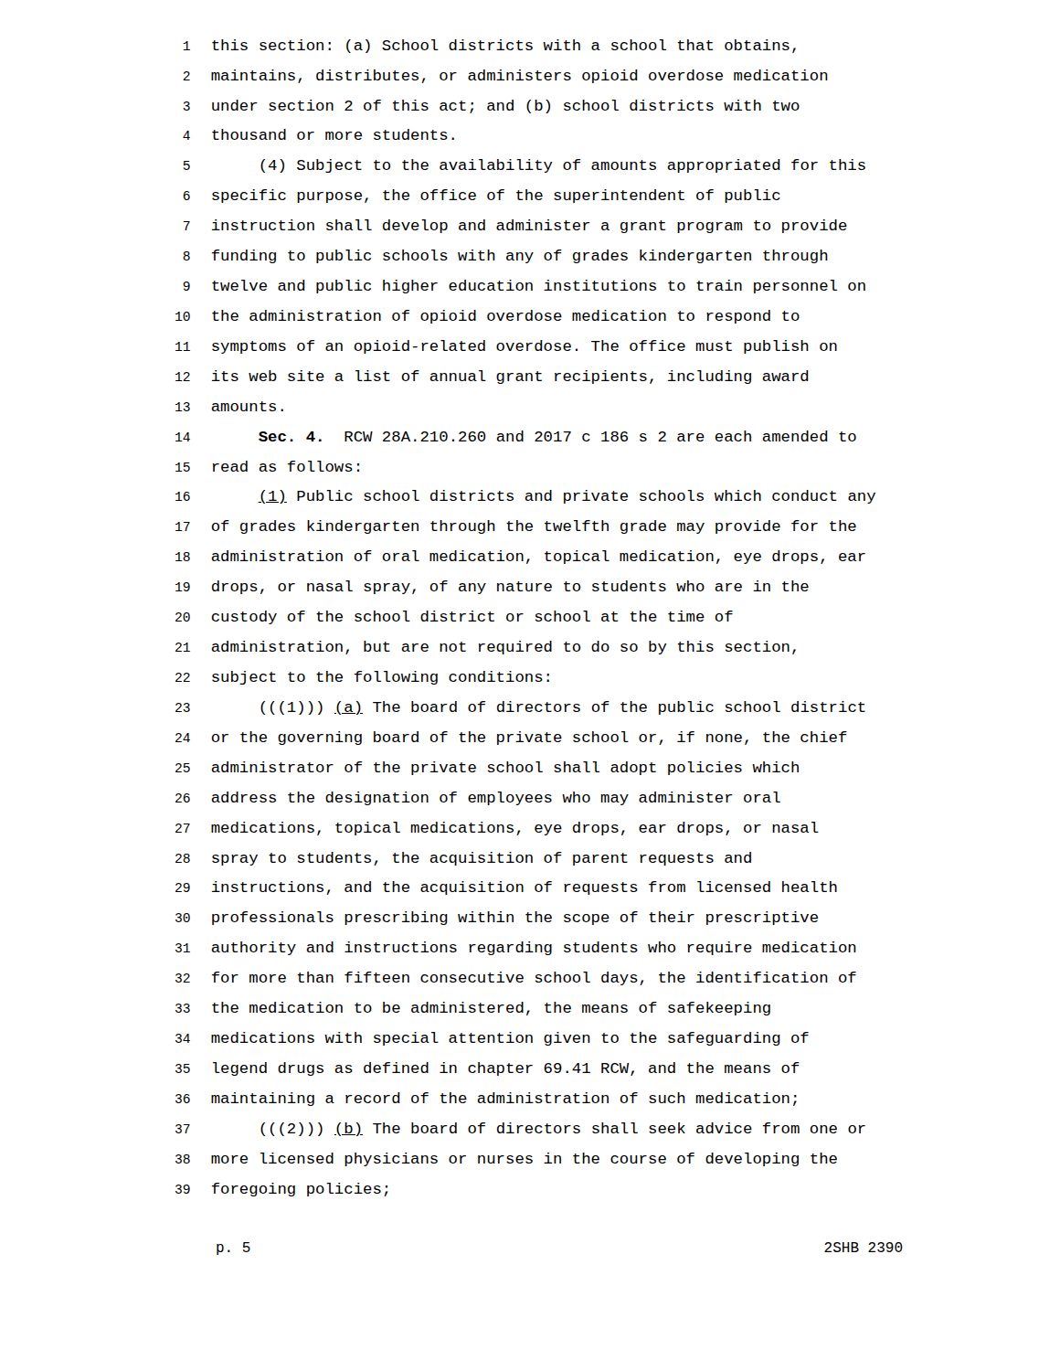1 this section: (a) School districts with a school that obtains,
2 maintains, distributes, or administers opioid overdose medication
3 under section 2 of this act; and (b) school districts with two
4 thousand or more students.
5 (4) Subject to the availability of amounts appropriated for this
6 specific purpose, the office of the superintendent of public
7 instruction shall develop and administer a grant program to provide
8 funding to public schools with any of grades kindergarten through
9 twelve and public higher education institutions to train personnel on
10 the administration of opioid overdose medication to respond to
11 symptoms of an opioid-related overdose. The office must publish on
12 its web site a list of annual grant recipients, including award
13 amounts.
14 Sec. 4. RCW 28A.210.260 and 2017 c 186 s 2 are each amended to
15 read as follows:
16 (1) Public school districts and private schools which conduct any
17 of grades kindergarten through the twelfth grade may provide for the
18 administration of oral medication, topical medication, eye drops, ear
19 drops, or nasal spray, of any nature to students who are in the
20 custody of the school district or school at the time of
21 administration, but are not required to do so by this section,
22 subject to the following conditions:
23 (((1))) (a) The board of directors of the public school district
24 or the governing board of the private school or, if none, the chief
25 administrator of the private school shall adopt policies which
26 address the designation of employees who may administer oral
27 medications, topical medications, eye drops, ear drops, or nasal
28 spray to students, the acquisition of parent requests and
29 instructions, and the acquisition of requests from licensed health
30 professionals prescribing within the scope of their prescriptive
31 authority and instructions regarding students who require medication
32 for more than fifteen consecutive school days, the identification of
33 the medication to be administered, the means of safekeeping
34 medications with special attention given to the safeguarding of
35 legend drugs as defined in chapter 69.41 RCW, and the means of
36 maintaining a record of the administration of such medication;
37 (((2))) (b) The board of directors shall seek advice from one or
38 more licensed physicians or nurses in the course of developing the
39 foregoing policies;
p. 5 2SHB 2390